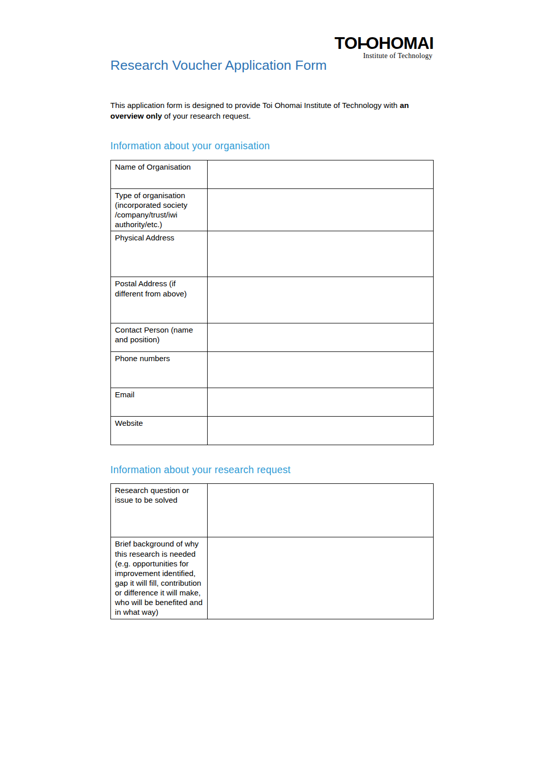TOI-OHOMAI
Institute of Technology
Research Voucher Application Form
This application form is designed to provide Toi Ohomai Institute of Technology with an overview only of your research request.
Information about your organisation
| Name of Organisation | |
| Type of organisation (incorporated society /company/trust/iwi authority/etc.) | |
| Physical Address | |
| Postal Address (if different from above) | |
| Contact Person (name and position) | |
| Phone numbers | |
| Email | |
| Website | |
Information about your research request
| Research question or issue to be solved | |
| Brief background of why this research is needed (e.g. opportunities for improvement identified, gap it will fill, contribution or difference it will make, who will be benefited and in what way) | |